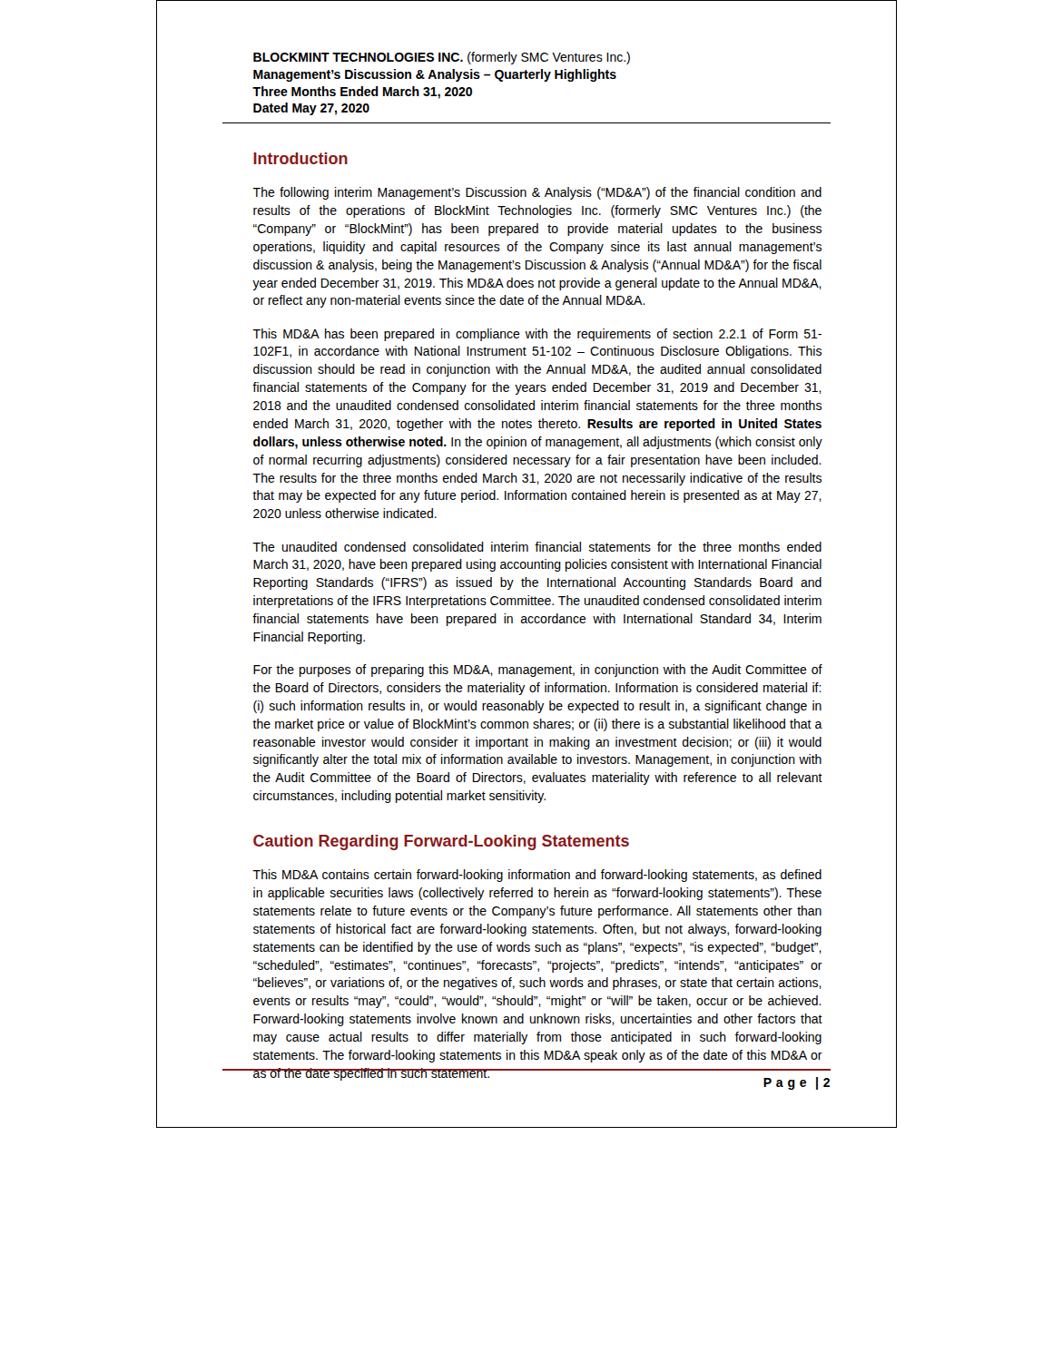BLOCKMINT TECHNOLOGIES INC. (formerly SMC Ventures Inc.)
Management’s Discussion & Analysis – Quarterly Highlights
Three Months Ended March 31, 2020
Dated May 27, 2020
Introduction
The following interim Management’s Discussion & Analysis (“MD&A”) of the financial condition and results of the operations of BlockMint Technologies Inc. (formerly SMC Ventures Inc.) (the “Company” or “BlockMint”) has been prepared to provide material updates to the business operations, liquidity and capital resources of the Company since its last annual management’s discussion & analysis, being the Management’s Discussion & Analysis (“Annual MD&A”) for the fiscal year ended December 31, 2019. This MD&A does not provide a general update to the Annual MD&A, or reflect any non-material events since the date of the Annual MD&A.
This MD&A has been prepared in compliance with the requirements of section 2.2.1 of Form 51-102F1, in accordance with National Instrument 51-102 – Continuous Disclosure Obligations. This discussion should be read in conjunction with the Annual MD&A, the audited annual consolidated financial statements of the Company for the years ended December 31, 2019 and December 31, 2018 and the unaudited condensed consolidated interim financial statements for the three months ended March 31, 2020, together with the notes thereto. Results are reported in United States dollars, unless otherwise noted. In the opinion of management, all adjustments (which consist only of normal recurring adjustments) considered necessary for a fair presentation have been included. The results for the three months ended March 31, 2020 are not necessarily indicative of the results that may be expected for any future period. Information contained herein is presented as at May 27, 2020 unless otherwise indicated.
The unaudited condensed consolidated interim financial statements for the three months ended March 31, 2020, have been prepared using accounting policies consistent with International Financial Reporting Standards (“IFRS”) as issued by the International Accounting Standards Board and interpretations of the IFRS Interpretations Committee. The unaudited condensed consolidated interim financial statements have been prepared in accordance with International Standard 34, Interim Financial Reporting.
For the purposes of preparing this MD&A, management, in conjunction with the Audit Committee of the Board of Directors, considers the materiality of information. Information is considered material if: (i) such information results in, or would reasonably be expected to result in, a significant change in the market price or value of BlockMint’s common shares; or (ii) there is a substantial likelihood that a reasonable investor would consider it important in making an investment decision; or (iii) it would significantly alter the total mix of information available to investors. Management, in conjunction with the Audit Committee of the Board of Directors, evaluates materiality with reference to all relevant circumstances, including potential market sensitivity.
Caution Regarding Forward-Looking Statements
This MD&A contains certain forward-looking information and forward-looking statements, as defined in applicable securities laws (collectively referred to herein as “forward-looking statements”). These statements relate to future events or the Company’s future performance. All statements other than statements of historical fact are forward-looking statements. Often, but not always, forward-looking statements can be identified by the use of words such as “plans”, “expects”, “is expected”, “budget”, “scheduled”, “estimates”, “continues”, “forecasts”, “projects”, “predicts”, “intends”, “anticipates” or “believes”, or variations of, or the negatives of, such words and phrases, or state that certain actions, events or results “may”, “could”, “would”, “should”, “might” or “will” be taken, occur or be achieved. Forward-looking statements involve known and unknown risks, uncertainties and other factors that may cause actual results to differ materially from those anticipated in such forward-looking statements. The forward-looking statements in this MD&A speak only as of the date of this MD&A or as of the date specified in such statement.
P a g e | 2